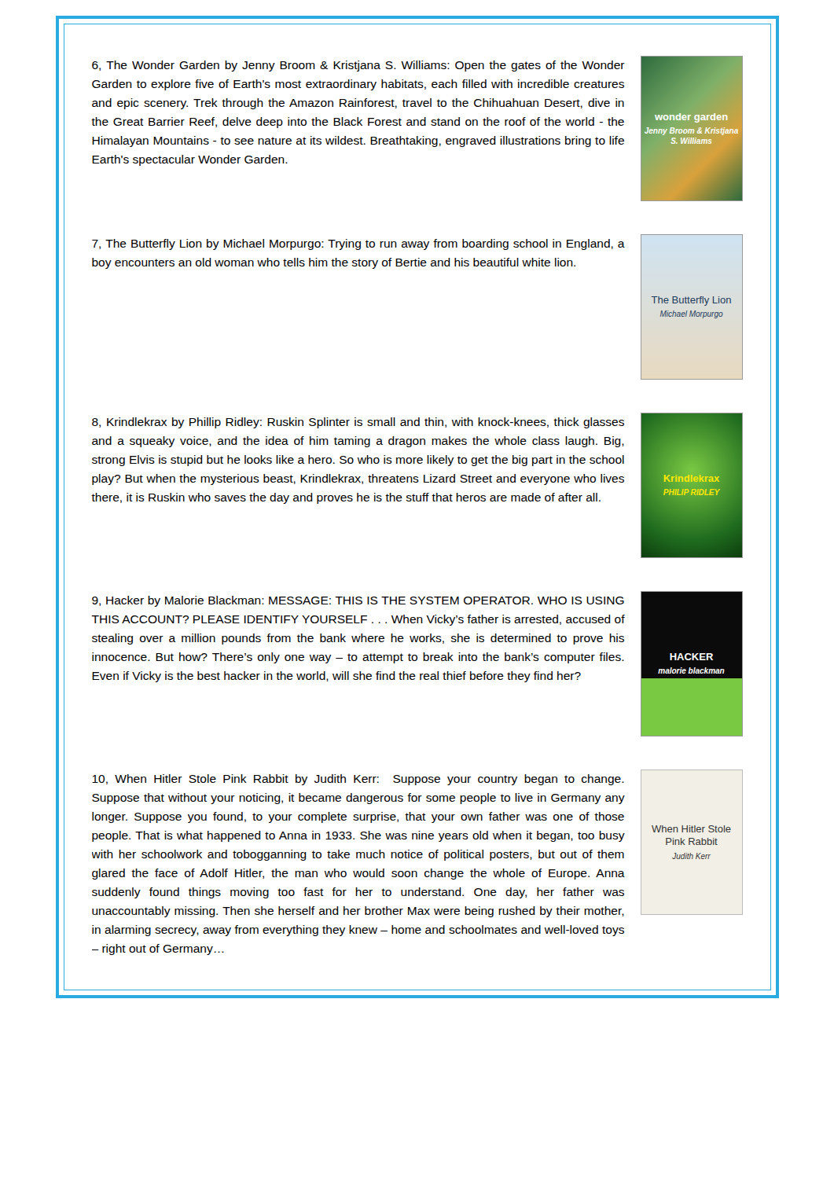6, The Wonder Garden by Jenny Broom & Kristjana S. Williams: Open the gates of the Wonder Garden to explore five of Earth's most extraordinary habitats, each filled with incredible creatures and epic scenery. Trek through the Amazon Rainforest, travel to the Chihuahuan Desert, dive in the Great Barrier Reef, delve deep into the Black Forest and stand on the roof of the world - the Himalayan Mountains - to see nature at its wildest. Breathtaking, engraved illustrations bring to life Earth's spectacular Wonder Garden.
wonder garden Jenny Broom & Kristjana S. Williams
7, The Butterfly Lion by Michael Morpurgo: Trying to run away from boarding school in England, a boy encounters an old woman who tells him the story of Bertie and his beautiful white lion.
The Butterfly Lion Michael Morpurgo
8, Krindlekrax by Phillip Ridley: Ruskin Splinter is small and thin, with knock-knees, thick glasses and a squeaky voice, and the idea of him taming a dragon makes the whole class laugh. Big, strong Elvis is stupid but he looks like a hero. So who is more likely to get the big part in the school play? But when the mysterious beast, Krindlekrax, threatens Lizard Street and everyone who lives there, it is Ruskin who saves the day and proves he is the stuff that heros are made of after all.
Krindlekrax PHILIP RIDLEY
9, Hacker by Malorie Blackman: MESSAGE: THIS IS THE SYSTEM OPERATOR. WHO IS USING THIS ACCOUNT? PLEASE IDENTIFY YOURSELF . . . When Vicky’s father is arrested, accused of stealing over a million pounds from the bank where he works, she is determined to prove his innocence. But how? There’s only one way – to attempt to break into the bank’s computer files. Even if Vicky is the best hacker in the world, will she find the real thief before they find her?
HACKER malorie blackman
When Hitler Stole Pink Rabbit Judith Kerr
10, When Hitler Stole Pink Rabbit by Judith Kerr: Suppose your country began to change. Suppose that without your noticing, it became dangerous for some people to live in Germany any longer. Suppose you found, to your complete surprise, that your own father was one of those people. That is what happened to Anna in 1933. She was nine years old when it began, too busy with her schoolwork and tobogganning to take much notice of political posters, but out of them glared the face of Adolf Hitler, the man who would soon change the whole of Europe. Anna suddenly found things moving too fast for her to understand. One day, her father was unaccountably missing. Then she herself and her brother Max were being rushed by their mother, in alarming secrecy, away from everything they knew – home and schoolmates and well-loved toys – right out of Germany…